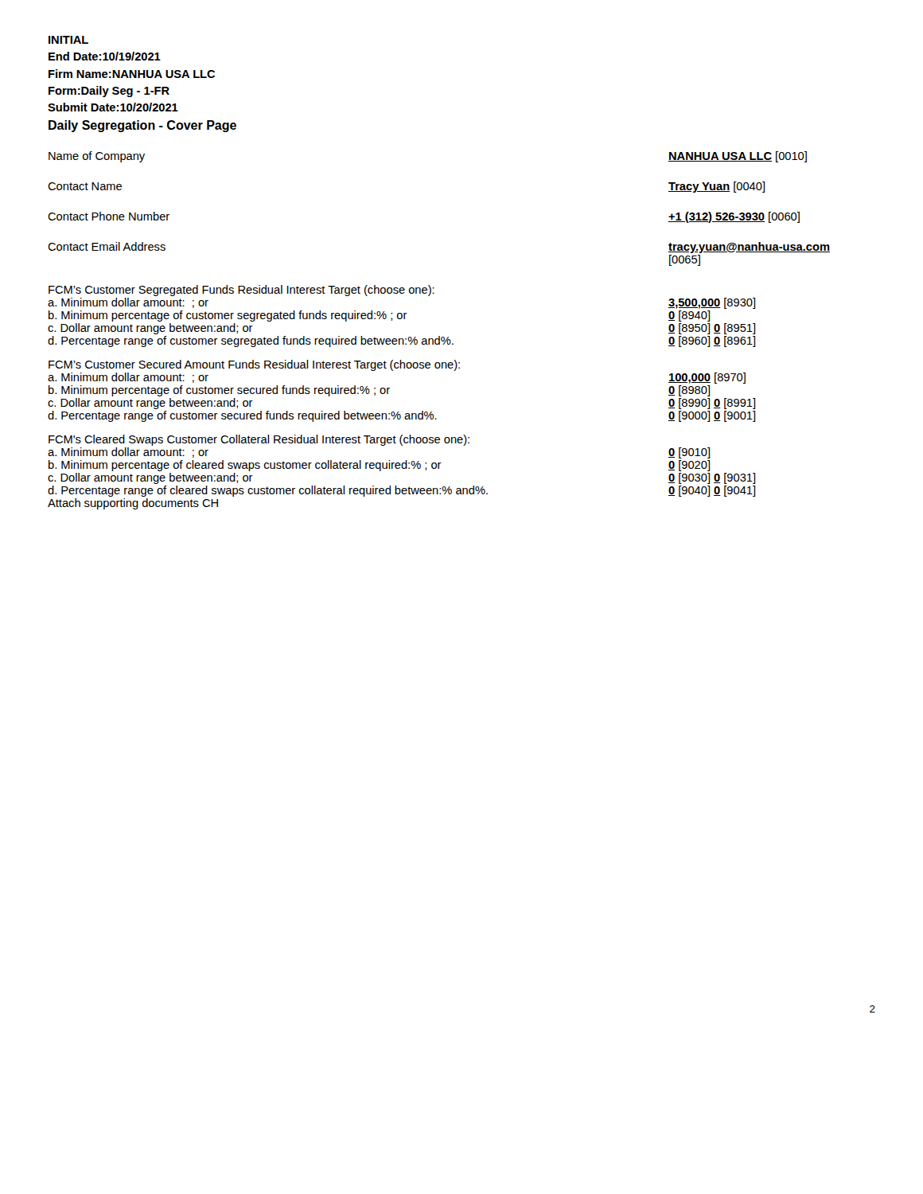INITIAL
End Date:10/19/2021
Firm Name:NANHUA USA LLC
Form:Daily Seg - 1-FR
Submit Date:10/20/2021
Daily Segregation - Cover Page
| Name of Company | NANHUA USA LLC [0010] |
| Contact Name | Tracy Yuan [0040] |
| Contact Phone Number | +1 (312) 526-3930 [0060] |
| Contact Email Address | tracy.yuan@nanhua-usa.com [0065] |
| FCM’s Customer Segregated Funds Residual Interest Target (choose one): |
| a. Minimum dollar amount: ; or | 3,500,000 [8930] |
| b. Minimum percentage of customer segregated funds required:% ; or | 0 [8940] |
| c. Dollar amount range between:and; or | 0 [8950] 0 [8951] |
| d. Percentage range of customer segregated funds required between:% and%. | 0 [8960] 0 [8961] |
| FCM’s Customer Secured Amount Funds Residual Interest Target (choose one): |
| a. Minimum dollar amount: ; or | 100,000 [8970] |
| b. Minimum percentage of customer secured funds required:% ; or | 0 [8980] |
| c. Dollar amount range between:and; or | 0 [8990] 0 [8991] |
| d. Percentage range of customer secured funds required between:% and%. | 0 [9000] 0 [9001] |
| FCM's Cleared Swaps Customer Collateral Residual Interest Target (choose one): |
| a. Minimum dollar amount: ; or | 0 [9010] |
| b. Minimum percentage of cleared swaps customer collateral required:% ; or | 0 [9020] |
| c. Dollar amount range between:and; or | 0 [9030] 0 [9031] |
| d. Percentage range of cleared swaps customer collateral required between:% and%. | 0 [9040] 0 [9041] |
| Attach supporting documents CH |
2